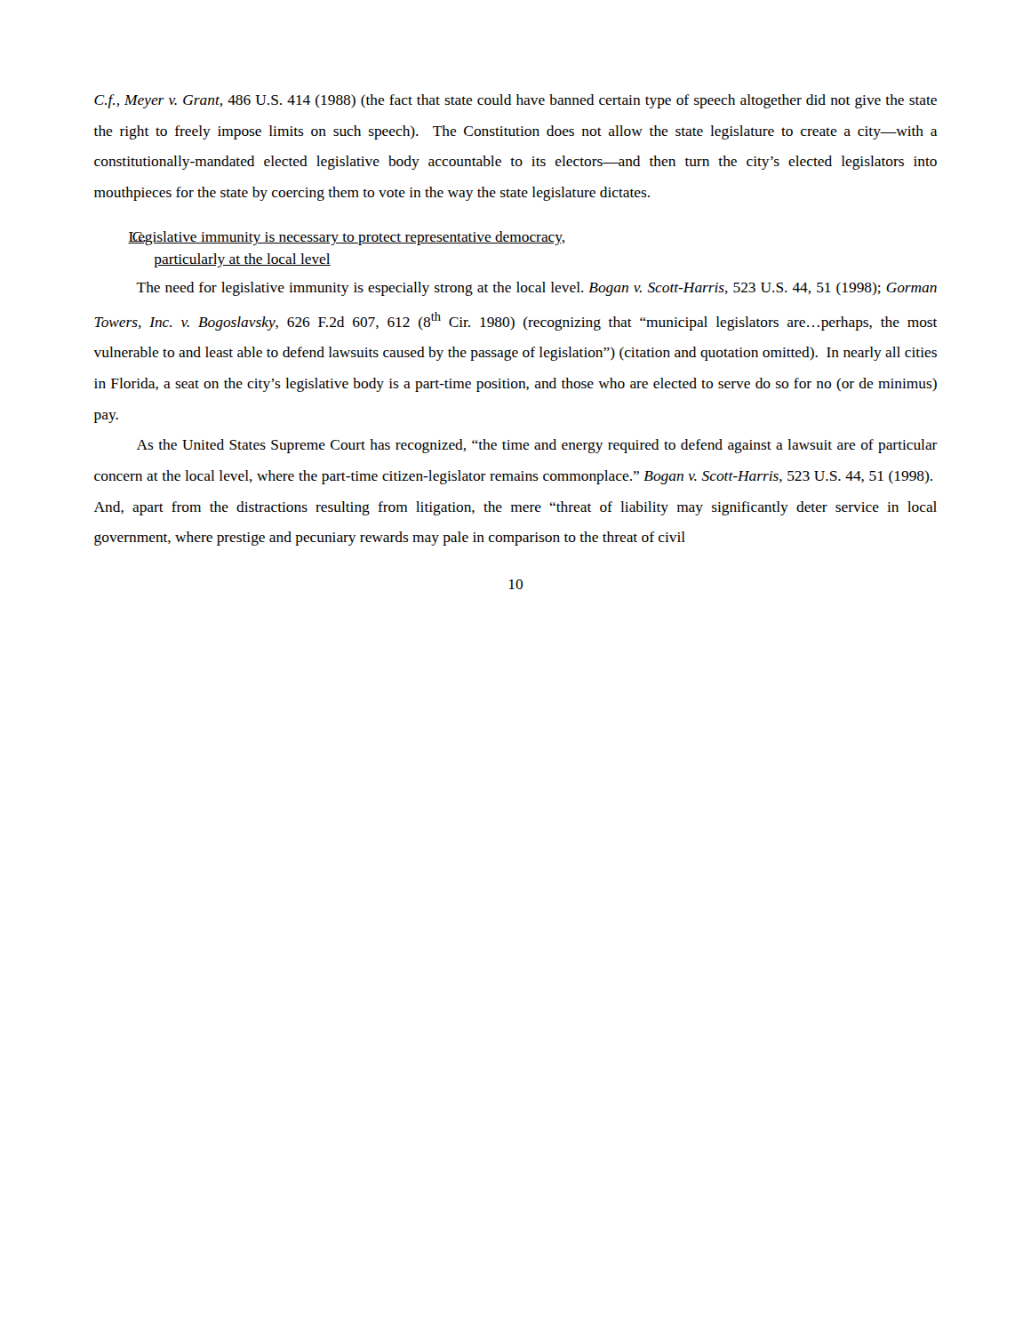C.f., Meyer v. Grant, 486 U.S. 414 (1988) (the fact that state could have banned certain type of speech altogether did not give the state the right to freely impose limits on such speech). The Constitution does not allow the state legislature to create a city—with a constitutionally-mandated elected legislative body accountable to its electors—and then turn the city’s elected legislators into mouthpieces for the state by coercing them to vote in the way the state legislature dictates.
C. Legislative immunity is necessary to protect representative democracy,
particularly at the local level
The need for legislative immunity is especially strong at the local level. Bogan v. Scott-Harris, 523 U.S. 44, 51 (1998); Gorman Towers, Inc. v. Bogoslavsky, 626 F.2d 607, 612 (8th Cir. 1980) (recognizing that “municipal legislators are…perhaps, the most vulnerable to and least able to defend lawsuits caused by the passage of legislation”) (citation and quotation omitted). In nearly all cities in Florida, a seat on the city’s legislative body is a part-time position, and those who are elected to serve do so for no (or de minimus) pay.
As the United States Supreme Court has recognized, “the time and energy required to defend against a lawsuit are of particular concern at the local level, where the part-time citizen-legislator remains commonplace.” Bogan v. Scott-Harris, 523 U.S. 44, 51 (1998). And, apart from the distractions resulting from litigation, the mere “threat of liability may significantly deter service in local government, where prestige and pecuniary rewards may pale in comparison to the threat of civil
10